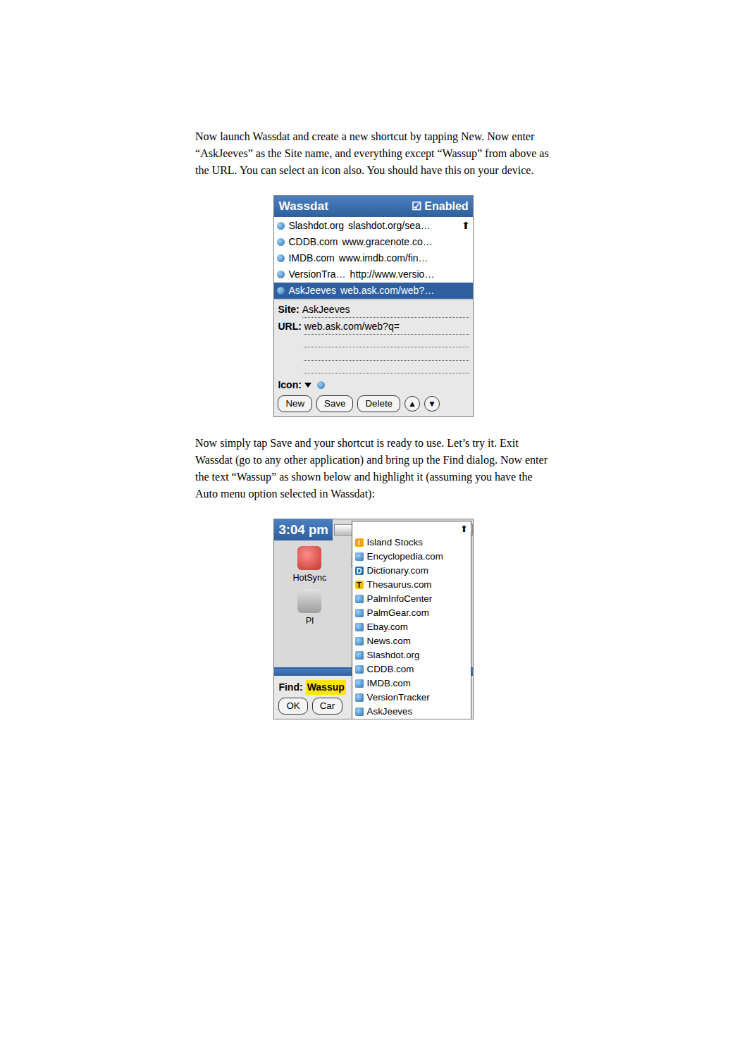Now launch Wassdat and create a new shortcut by tapping New. Now enter “AskJeeves” as the Site name, and everything except “Wassup” from above as the URL. You can select an icon also. You should have this on your device.
Wassdat ☑ Enabled
Slashdot.org slashdot.org/sea… ⬆
CDDB.com www.gracenote.co…
IMDB.com www.imdb.com/fin…
VersionTra… http://www.versio…
AskJeeves web.ask.com/web?…
Site: AskJeeves
URL: web.ask.com/web?q=
Icon:
New Save Delete ▲ ▼
Now simply tap Save and your shortcut is ready to use. Let’s try it. Exit Wassdat (go to any other application) and bring up the Find dialog. Now enter the text “Wassup” as shown below and highlight it (assuming you have the Auto menu option selected in Wassdat):
3:04 pm
HotSync M Phone Link Pl
Find: Wassup
OK Car
⬆
i Island Stocks
Encyclopedia.com
DDictionary.com
TThesaurus.com
PalmInfoCenter
PalmGear.com
Ebay.com
News.com
Slashdot.org
CDDB.com
IMDB.com
VersionTracker
AskJeeves
?Launch